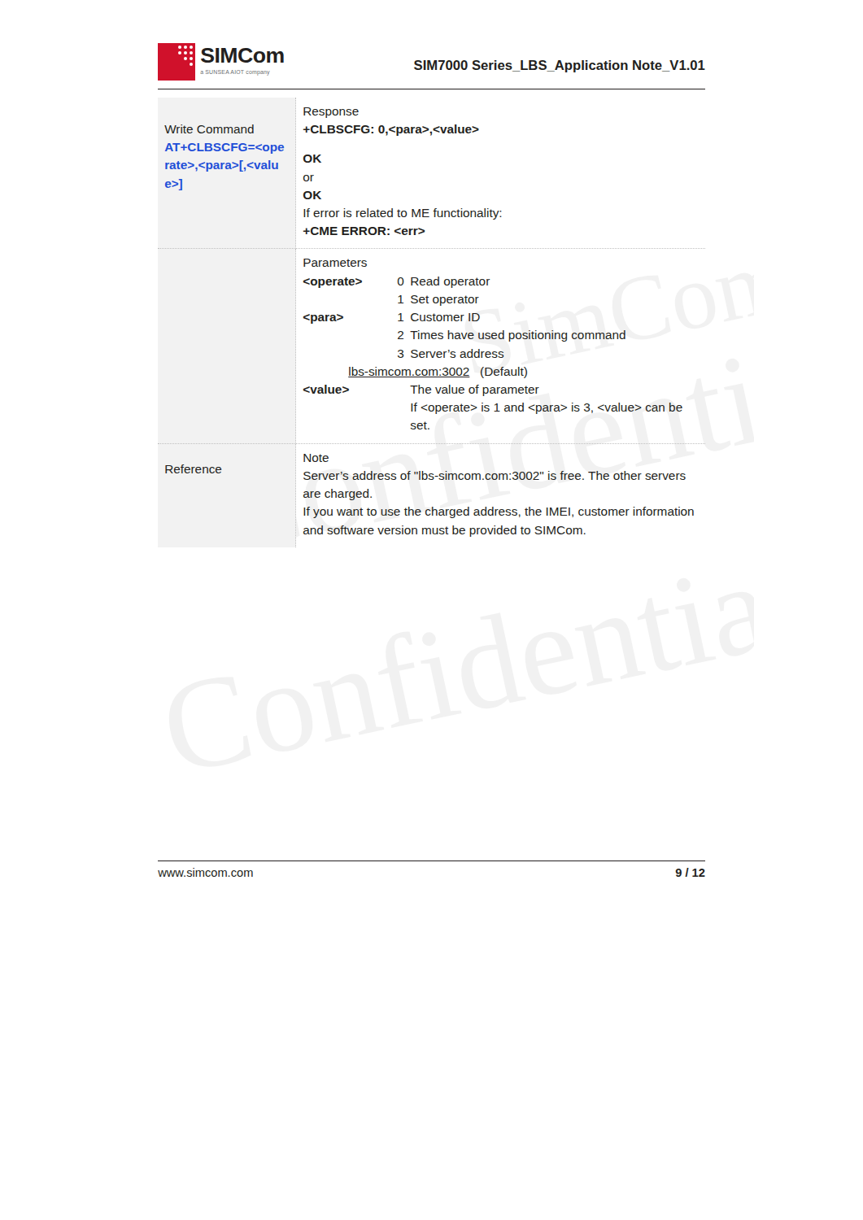SimCom
Confidential
Confidential
SIMCom
a SUNSEA AIOT company
SIM7000 Series_LBS_Application Note_V1.01
| Write Command AT+CLBSCFG=<ope rate>,<para>[,<valu e>] | Response +CLBSCFG: 0,<para>,<value> OK or OK If error is related to ME functionality: +CME ERROR: <err> |
| | Parameters <operate> 0 Read operator 1 Set operator <para> 1 Customer ID 2 Times have used positioning command 3 Server’s address lbs-simcom.com:3002 (Default) <value> The value of parameter If <operate> is 1 and <para> is 3, <value> can be set. |
| Reference | Note Server’s address of "lbs-simcom.com:3002" is free. The other servers are charged. If you want to use the charged address, the IMEI, customer information and software version must be provided to SIMCom. |
www.simcom.com
9 / 12